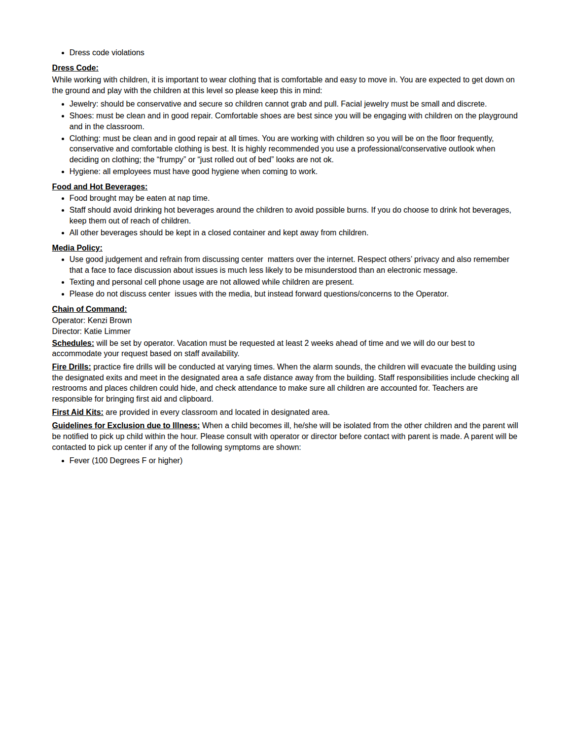Dress code violations
Dress Code:
While working with children, it is important to wear clothing that is comfortable and easy to move in. You are expected to get down on the ground and play with the children at this level so please keep this in mind:
Jewelry: should be conservative and secure so children cannot grab and pull. Facial jewelry must be small and discrete.
Shoes: must be clean and in good repair. Comfortable shoes are best since you will be engaging with children on the playground and in the classroom.
Clothing: must be clean and in good repair at all times. You are working with children so you will be on the floor frequently, conservative and comfortable clothing is best. It is highly recommended you use a professional/conservative outlook when deciding on clothing; the “frumpy” or “just rolled out of bed” looks are not ok.
Hygiene: all employees must have good hygiene when coming to work.
Food and Hot Beverages:
Food brought may be eaten at nap time.
Staff should avoid drinking hot beverages around the children to avoid possible burns. If you do choose to drink hot beverages, keep them out of reach of children.
All other beverages should be kept in a closed container and kept away from children.
Media Policy:
Use good judgement and refrain from discussing center matters over the internet. Respect others’ privacy and also remember that a face to face discussion about issues is much less likely to be misunderstood than an electronic message.
Texting and personal cell phone usage are not allowed while children are present.
Please do not discuss center issues with the media, but instead forward questions/concerns to the Operator.
Chain of Command:
Operator: Kenzi Brown
Director: Katie Limmer
Schedules: will be set by operator. Vacation must be requested at least 2 weeks ahead of time and we will do our best to accommodate your request based on staff availability.
Fire Drills: practice fire drills will be conducted at varying times. When the alarm sounds, the children will evacuate the building using the designated exits and meet in the designated area a safe distance away from the building. Staff responsibilities include checking all restrooms and places children could hide, and check attendance to make sure all children are accounted for. Teachers are responsible for bringing first aid and clipboard.
First Aid Kits: are provided in every classroom and located in designated area.
Guidelines for Exclusion due to Illness: When a child becomes ill, he/she will be isolated from the other children and the parent will be notified to pick up child within the hour. Please consult with operator or director before contact with parent is made. A parent will be contacted to pick up center if any of the following symptoms are shown:
Fever (100 Degrees F or higher)